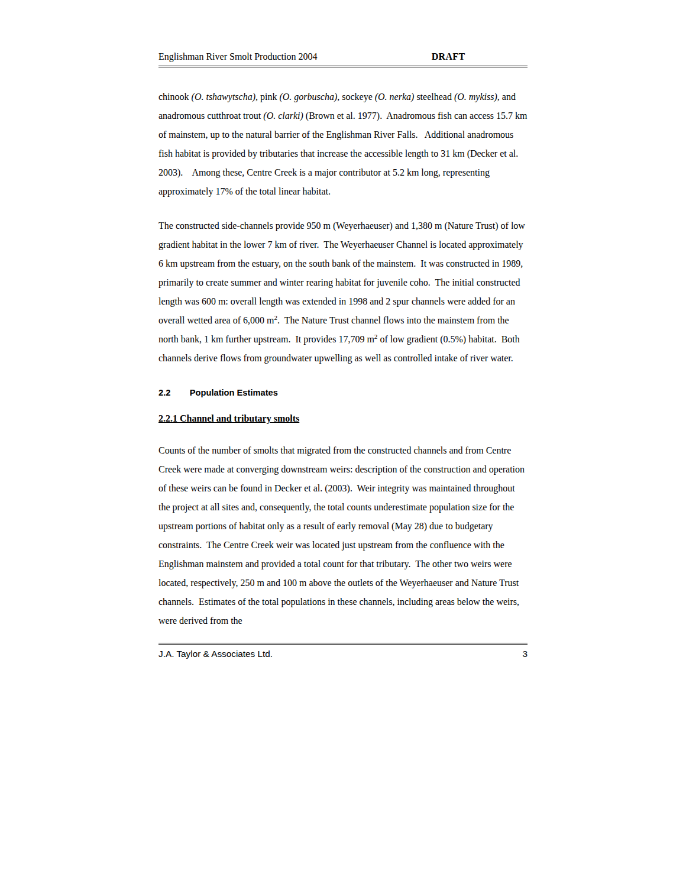Englishman River Smolt Production 2004 DRAFT
chinook (O. tshawytscha), pink (O. gorbuscha), sockeye (O. nerka) steelhead (O. mykiss), and anadromous cutthroat trout (O. clarki) (Brown et al. 1977). Anadromous fish can access 15.7 km of mainstem, up to the natural barrier of the Englishman River Falls. Additional anadromous fish habitat is provided by tributaries that increase the accessible length to 31 km (Decker et al. 2003). Among these, Centre Creek is a major contributor at 5.2 km long, representing approximately 17% of the total linear habitat.
The constructed side-channels provide 950 m (Weyerhaeuser) and 1,380 m (Nature Trust) of low gradient habitat in the lower 7 km of river. The Weyerhaeuser Channel is located approximately 6 km upstream from the estuary, on the south bank of the mainstem. It was constructed in 1989, primarily to create summer and winter rearing habitat for juvenile coho. The initial constructed length was 600 m: overall length was extended in 1998 and 2 spur channels were added for an overall wetted area of 6,000 m2. The Nature Trust channel flows into the mainstem from the north bank, 1 km further upstream. It provides 17,709 m2 of low gradient (0.5%) habitat. Both channels derive flows from groundwater upwelling as well as controlled intake of river water.
2.2 Population Estimates
2.2.1 Channel and tributary smolts
Counts of the number of smolts that migrated from the constructed channels and from Centre Creek were made at converging downstream weirs: description of the construction and operation of these weirs can be found in Decker et al. (2003). Weir integrity was maintained throughout the project at all sites and, consequently, the total counts underestimate population size for the upstream portions of habitat only as a result of early removal (May 28) due to budgetary constraints. The Centre Creek weir was located just upstream from the confluence with the Englishman mainstem and provided a total count for that tributary. The other two weirs were located, respectively, 250 m and 100 m above the outlets of the Weyerhaeuser and Nature Trust channels. Estimates of the total populations in these channels, including areas below the weirs, were derived from the
J.A. Taylor & Associates Ltd. 3